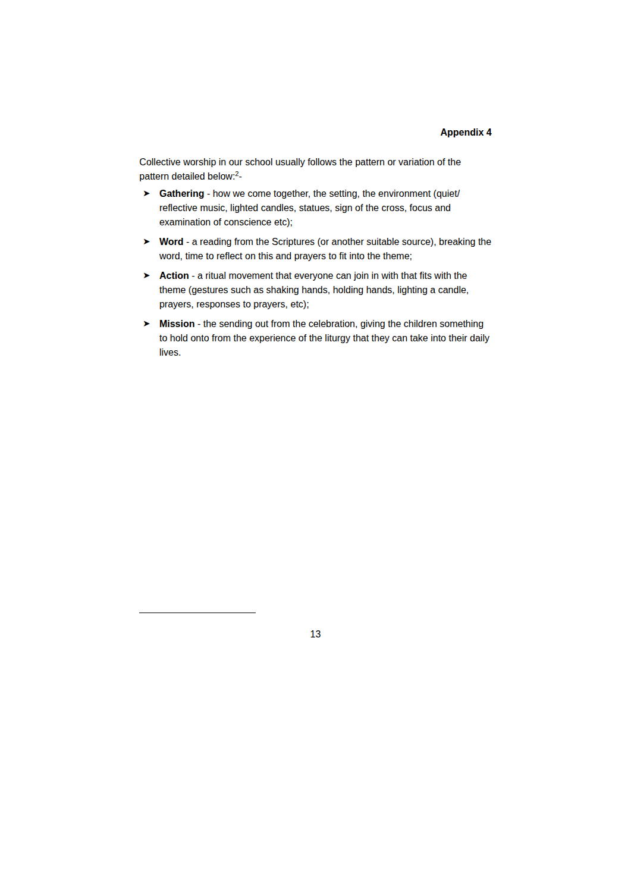Appendix 4
Collective worship in our school usually follows the pattern or variation of the pattern detailed below:2-
Gathering - how we come together, the setting, the environment (quiet/ reflective music, lighted candles, statues, sign of the cross, focus and examination of conscience etc);
Word - a reading from the Scriptures (or another suitable source), breaking the word, time to reflect on this and prayers to fit into the theme;
Action - a ritual movement that everyone can join in with that fits with the theme (gestures such as shaking hands, holding hands, lighting a candle, prayers, responses to prayers, etc);
Mission - the sending out from the celebration, giving the children something to hold onto from the experience of the liturgy that they can take into their daily lives.
13